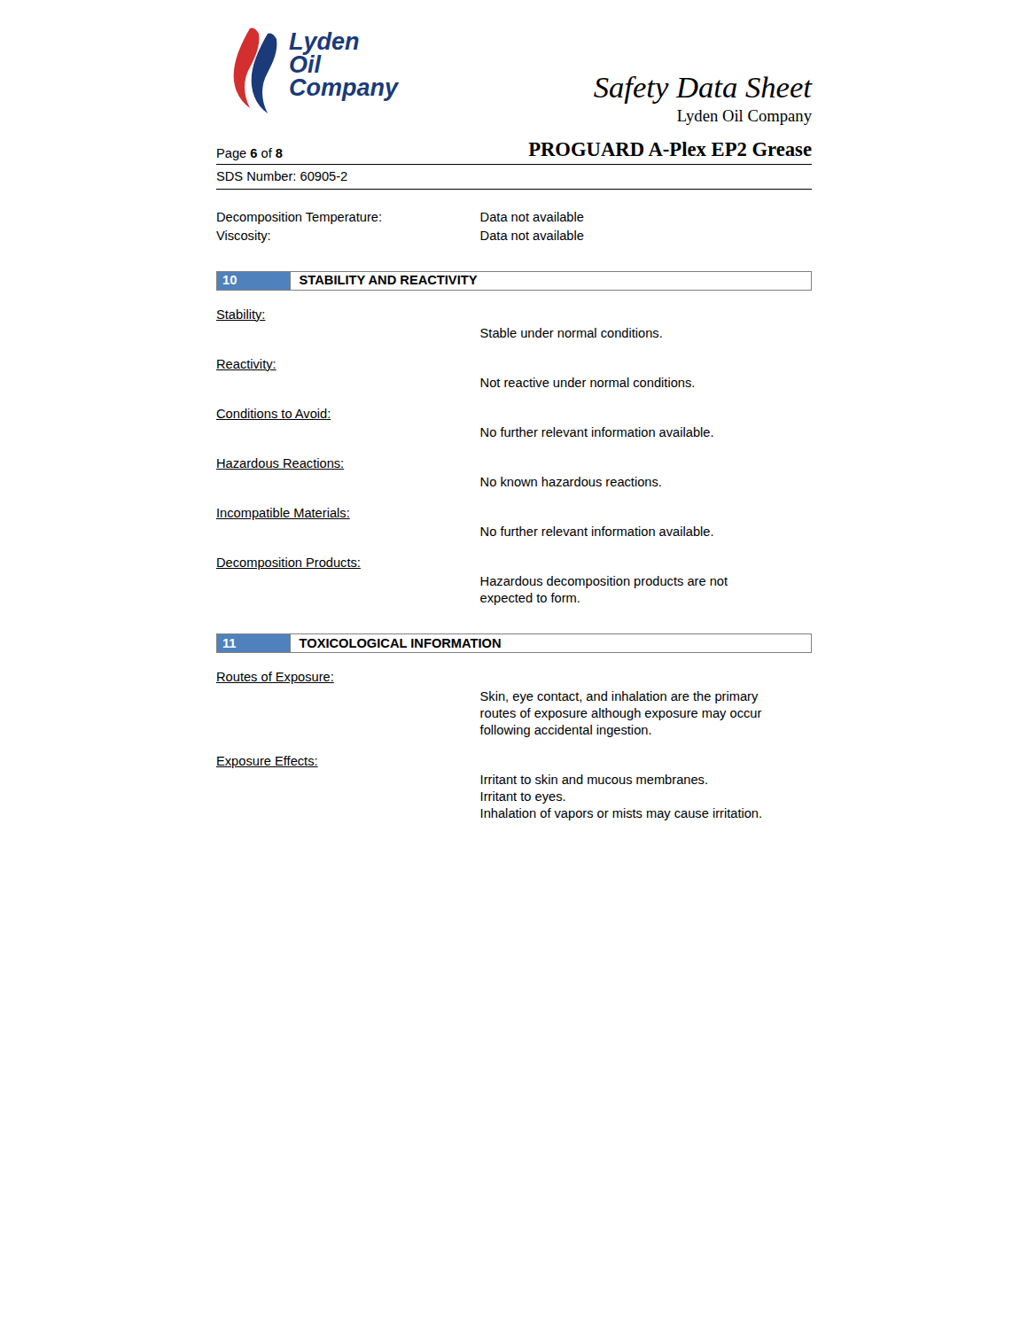Lyden Oil Company
Safety Data Sheet
Lyden Oil Company
Page 6 of 8
PROGUARD A-Plex EP2 Grease
SDS Number: 60905-2
Decomposition Temperature:
Data not available
Viscosity:
Data not available
10
STABILITY AND REACTIVITY
Stability:
Stable under normal conditions.
Reactivity:
Not reactive under normal conditions.
Conditions to Avoid:
No further relevant information available.
Hazardous Reactions:
No known hazardous reactions.
Incompatible Materials:
No further relevant information available.
Decomposition Products:
Hazardous decomposition products are not
expected to form.
11
TOXICOLOGICAL INFORMATION
Routes of Exposure:
Skin, eye contact, and inhalation are the primary
routes of exposure although exposure may occur
following accidental ingestion.
Exposure Effects:
Irritant to skin and mucous membranes.
Irritant to eyes.
Inhalation of vapors or mists may cause irritation.